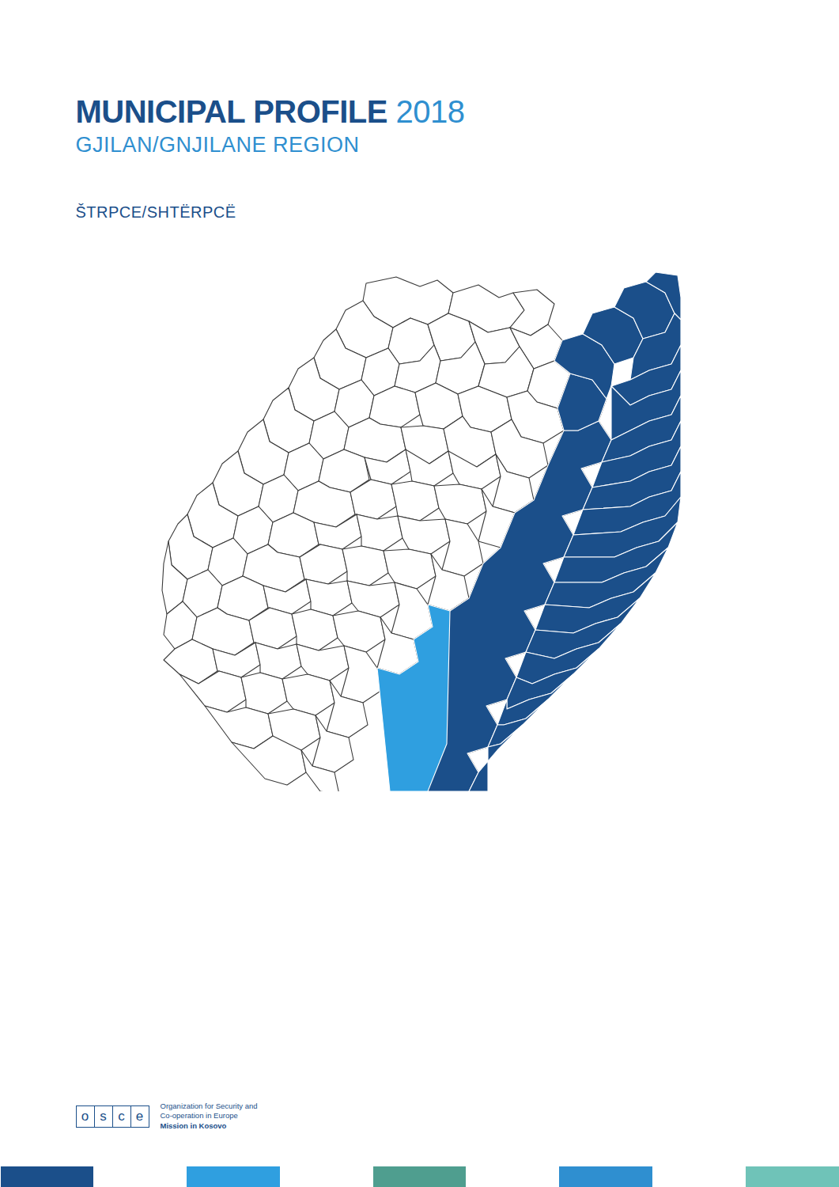Municipal Profile 2018
Gjilan/Gnjilane Region
Štrpce/Shtërpcë
osce
Organization for Security and
Co-operation in Europe
Mission in Kosovo